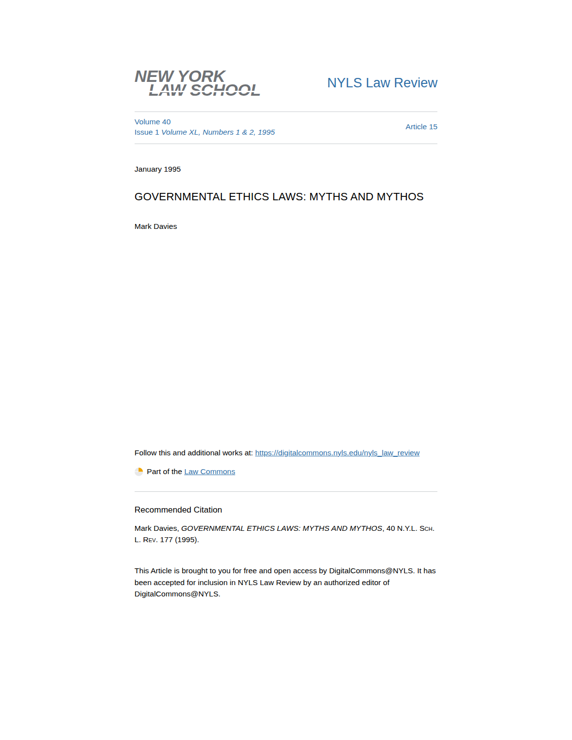New York Law School
NYLS Law Review
Volume 40
Issue 1 Volume XL, Numbers 1 & 2, 1995
Article 15
January 1995
GOVERNMENTAL ETHICS LAWS: MYTHS AND MYTHOS
Mark Davies
Follow this and additional works at: https://digitalcommons.nyls.edu/nyls_law_review
Part of the Law Commons
Recommended Citation
Mark Davies, GOVERNMENTAL ETHICS LAWS: MYTHS AND MYTHOS, 40 N.Y.L. Sch. L. Rev. 177 (1995).
This Article is brought to you for free and open access by DigitalCommons@NYLS. It has been accepted for inclusion in NYLS Law Review by an authorized editor of DigitalCommons@NYLS.